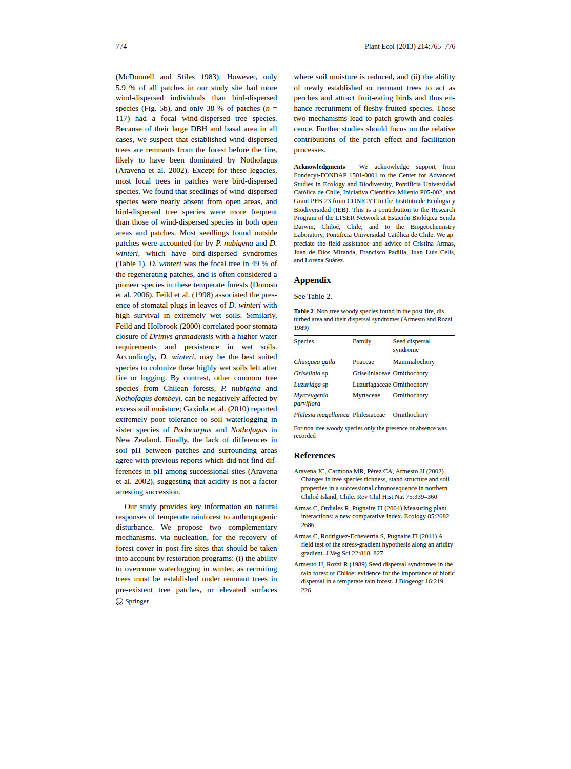774 Plant Ecol (2013) 214:765–776
(McDonnell and Stiles 1983). However, only 5.9 % of all patches in our study site had more wind-dispersed individuals than bird-dispersed species (Fig. 5b), and only 38 % of patches (n = 117) had a focal wind-dispersed tree species. Because of their large DBH and basal area in all cases, we suspect that established wind-dispersed trees are remnants from the forest before the fire, likely to have been dominated by Nothofagus (Aravena et al. 2002). Except for these legacies, most focal trees in patches were bird-dispersed species. We found that seedlings of wind-dispersed species were nearly absent from open areas, and bird-dispersed tree species were more frequent than those of wind-dispersed species in both open areas and patches. Most seedlings found outside patches were accounted for by P. nubigena and D. winteri, which have bird-dispersed syndromes (Table 1). D. winteri was the focal tree in 49 % of the regenerating patches, and is often considered a pioneer species in these temperate forests (Donoso et al. 2006). Feild et al. (1998) associated the presence of stomatal plugs in leaves of D. winteri with high survival in extremely wet soils. Similarly, Feild and Holbrook (2000) correlated poor stomata closure of Drimys granadensis with a higher water requirements and persistence in wet soils. Accordingly, D. winteri, may be the best suited species to colonize these highly wet soils left after fire or logging. By contrast, other common tree species from Chilean forests, P. nubigena and Nothofagus dombeyi, can be negatively affected by excess soil moisture; Gaxiola et al. (2010) reported extremely poor tolerance to soil waterlogging in sister species of Podocarpus and Nothofagus in New Zealand. Finally, the lack of differences in soil pH between patches and surrounding areas agree with previous reports which did not find differences in pH among successional sites (Aravena et al. 2002), suggesting that acidity is not a factor arresting succession.
Our study provides key information on natural responses of temperate rainforest to anthropogenic disturbance. We propose two complementary mechanisms, via nucleation, for the recovery of forest cover in post-fire sites that should be taken into account by restoration programs: (i) the ability to overcome waterlogging in winter, as recruiting trees must be established under remnant trees in pre-existent tree patches, or elevated surfaces where soil moisture is reduced, and (ii) the ability of newly established or remnant trees to act as perches and attract fruit-eating birds and thus enhance recruitment of fleshy-fruited species. These two mechanisms lead to patch growth and coalescence. Further studies should focus on the relative contributions of the perch effect and facilitation processes.
Acknowledgments We acknowledge support from Fondecyt-FONDAP 1501-0001 to the Center for Advanced Studies in Ecology and Biodiversity, Pontificia Universidad Católica de Chile, Iniciativa Cientifica Milenio P05-002, and Grant PFB 23 from CONICYT to the Instituto de Ecologia y Biodiversidad (IEB). This is a contribution to the Research Program of the LTSER Network at Estación Biológica Senda Darwin, Chiloé, Chile, and to the Biogeochemistry Laboratory, Pontificia Universidad Católica de Chile. We appreciate the field assistance and advice of Cristina Armas, Juan de Dios Miranda, Francisco Padilla, Juan Luis Celis, and Lorena Suárez.
Appendix
See Table 2.
Table 2 Non-tree woody species found in the post-fire, disturbed area and their dispersal syndromes (Armesto and Rozzi 1989)
| Species | Family | Seed dispersal syndrome |
| --- | --- | --- |
| Chusquea quila | Poaceae | Mammalochory |
| Griselinia sp | Griseliniaceae | Ornithochory |
| Luzuriaga sp | Luzuriagaceae | Ornithochory |
| Myrceugenia parviflora | Myrtaceae | Ornithochory |
| Philesia magellanica | Philesiaceae | Ornithochory |
For non-tree woody species only the presence or absence was recorded
References
Aravena JC, Carmona MR, Pérez CA, Armesto JJ (2002) Changes in tree species richness, stand structure and soil properties in a successional chronosequence in northern Chiloé Island, Chile. Rev Chil Hist Nat 75:339–360
Armas C, Ordiales R, Pugnaire FI (2004) Measuring plant interactions: a new comparative index. Ecology 85:2682–2686
Armas C, Rodríguez-Echeverría S, Pugnaire FI (2011) A field test of the stress-gradient hypothesis along an aridity gradient. J Veg Sci 22:818–827
Armesto JJ, Rozzi R (1989) Seed dispersal syndromes in the rain forest of Chiloe: evidence for the importance of biotic dispersal in a temperate rain forest. J Biogeogr 16:219–226
Springer